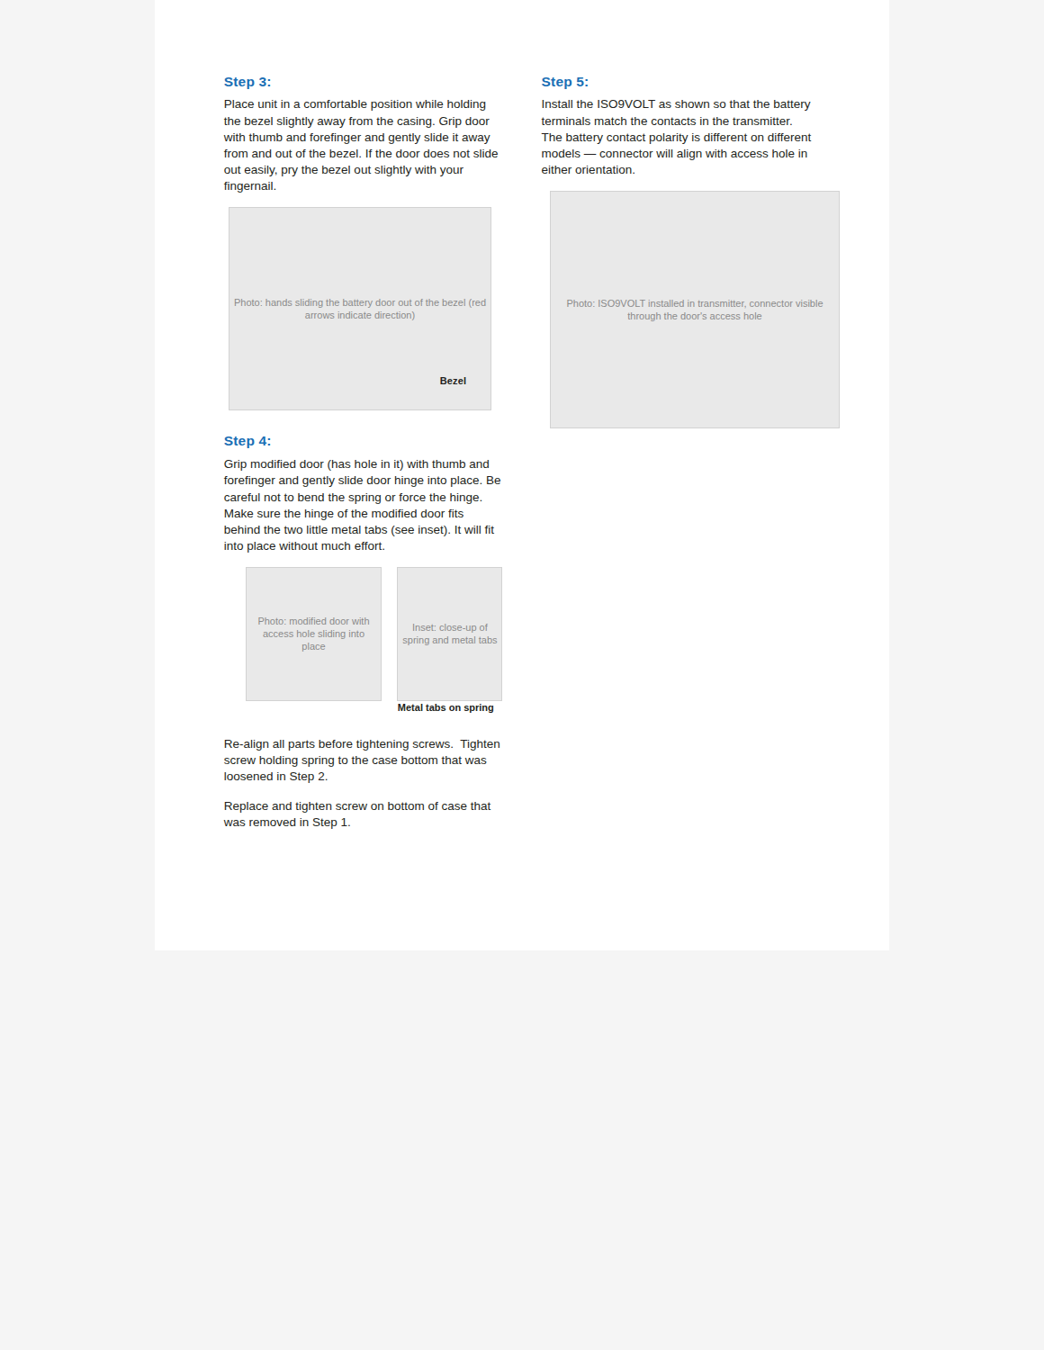Step 3:
Place unit in a comfortable position while holding the bezel slightly away from the casing. Grip door with thumb and forefinger and gently slide it away from and out of the bezel. If the door does not slide out easily, pry the bezel out slightly with your fingernail.
Photo: hands sliding the battery door out of the bezel (red arrows indicate direction)
Bezel
Step 4:
Grip modified door (has hole in it) with thumb and forefinger and gently slide door hinge into place. Be careful not to bend the spring or force the hinge. Make sure the hinge of the modified door fits behind the two little metal tabs (see inset). It will fit into place without much effort.
Photo: modified door with access hole sliding into place
Inset: close-up of spring and metal tabs
Metal tabs on spring
Re-align all parts before tightening screws. Tighten screw holding spring to the case bottom that was loosened in Step 2.
Replace and tighten screw on bottom of case that was removed in Step 1.
Step 5:
Install the ISO9VOLT as shown so that the battery terminals match the contacts in the transmitter. The battery contact polarity is different on different models — connector will align with access hole in either orientation.
Photo: ISO9VOLT installed in transmitter, connector visible through the door's access hole